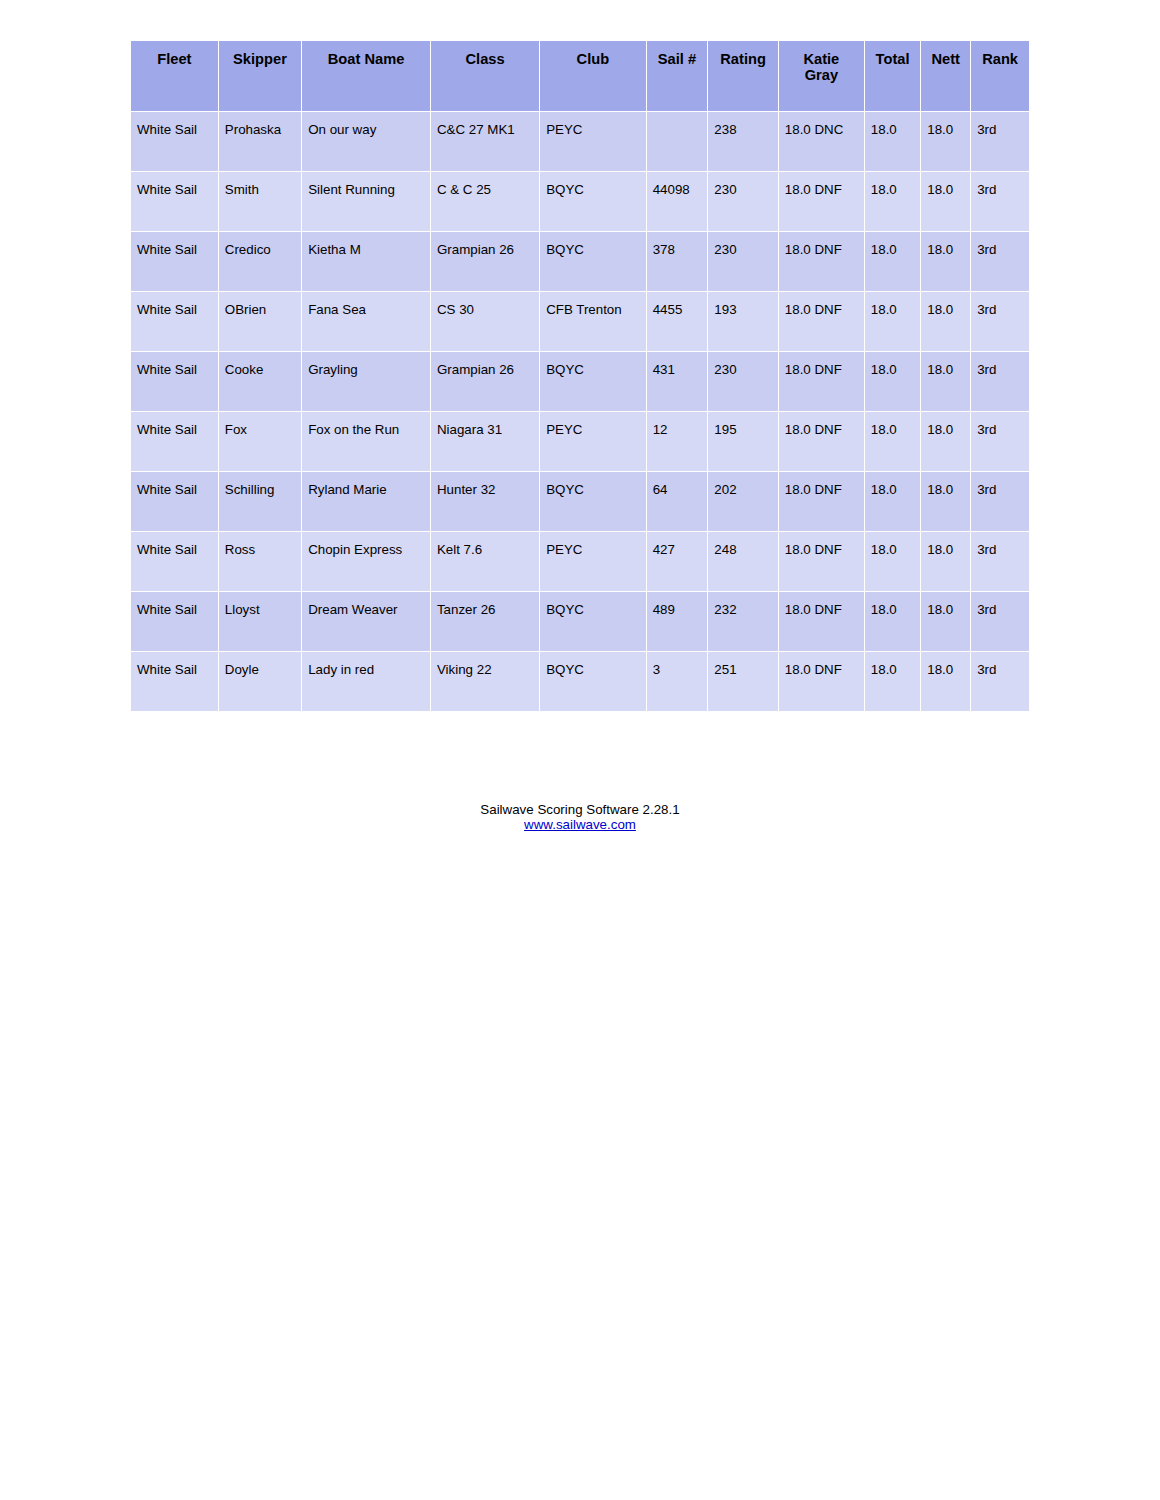| Fleet | Skipper | Boat Name | Class | Club | Sail # | Rating | Katie Gray | Total | Nett | Rank |
| --- | --- | --- | --- | --- | --- | --- | --- | --- | --- | --- |
| White Sail | Prohaska | On our way | C&C 27 MK1 | PEYC | | 238 | 18.0 DNC | 18.0 | 18.0 | 3rd |
| White Sail | Smith | Silent Running | C & C 25 | BQYC | 44098 | 230 | 18.0 DNF | 18.0 | 18.0 | 3rd |
| White Sail | Credico | Kietha M | Grampian 26 | BQYC | 378 | 230 | 18.0 DNF | 18.0 | 18.0 | 3rd |
| White Sail | OBrien | Fana Sea | CS 30 | CFB Trenton | 4455 | 193 | 18.0 DNF | 18.0 | 18.0 | 3rd |
| White Sail | Cooke | Grayling | Grampian 26 | BQYC | 431 | 230 | 18.0 DNF | 18.0 | 18.0 | 3rd |
| White Sail | Fox | Fox on the Run | Niagara 31 | PEYC | 12 | 195 | 18.0 DNF | 18.0 | 18.0 | 3rd |
| White Sail | Schilling | Ryland Marie | Hunter 32 | BQYC | 64 | 202 | 18.0 DNF | 18.0 | 18.0 | 3rd |
| White Sail | Ross | Chopin Express | Kelt 7.6 | PEYC | 427 | 248 | 18.0 DNF | 18.0 | 18.0 | 3rd |
| White Sail | Lloyst | Dream Weaver | Tanzer 26 | BQYC | 489 | 232 | 18.0 DNF | 18.0 | 18.0 | 3rd |
| White Sail | Doyle | Lady in red | Viking 22 | BQYC | 3 | 251 | 18.0 DNF | 18.0 | 18.0 | 3rd |
Sailwave Scoring Software 2.28.1
www.sailwave.com